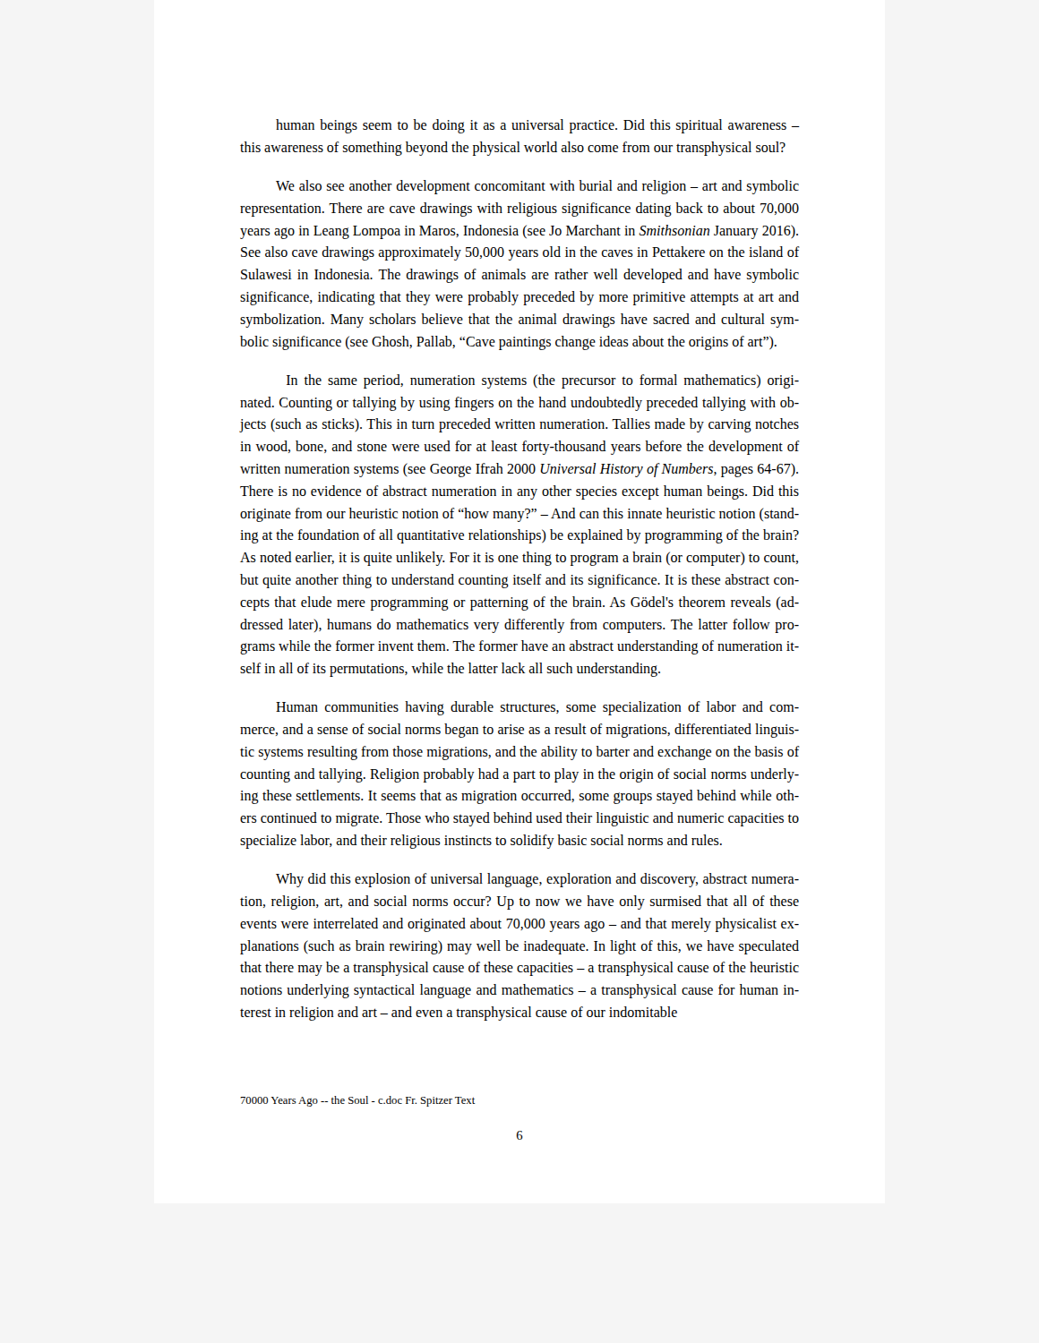human beings seem to be doing it as a universal practice. Did this spiritual awareness – this awareness of something beyond the physical world also come from our transphysical soul?
We also see another development concomitant with burial and religion – art and symbolic representation. There are cave drawings with religious significance dating back to about 70,000 years ago in Leang Lompoa in Maros, Indonesia (see Jo Marchant in Smithsonian January 2016). See also cave drawings approximately 50,000 years old in the caves in Pettakere on the island of Sulawesi in Indonesia. The drawings of animals are rather well developed and have symbolic significance, indicating that they were probably preceded by more primitive attempts at art and symbolization. Many scholars believe that the animal drawings have sacred and cultural symbolic significance (see Ghosh, Pallab, “Cave paintings change ideas about the origins of art”).
In the same period, numeration systems (the precursor to formal mathematics) originated. Counting or tallying by using fingers on the hand undoubtedly preceded tallying with objects (such as sticks). This in turn preceded written numeration. Tallies made by carving notches in wood, bone, and stone were used for at least forty-thousand years before the development of written numeration systems (see George Ifrah 2000 Universal History of Numbers, pages 64-67). There is no evidence of abstract numeration in any other species except human beings. Did this originate from our heuristic notion of “how many?” – And can this innate heuristic notion (standing at the foundation of all quantitative relationships) be explained by programming of the brain? As noted earlier, it is quite unlikely. For it is one thing to program a brain (or computer) to count, but quite another thing to understand counting itself and its significance. It is these abstract concepts that elude mere programming or patterning of the brain. As Gödel's theorem reveals (addressed later), humans do mathematics very differently from computers. The latter follow programs while the former invent them. The former have an abstract understanding of numeration itself in all of its permutations, while the latter lack all such understanding.
Human communities having durable structures, some specialization of labor and commerce, and a sense of social norms began to arise as a result of migrations, differentiated linguistic systems resulting from those migrations, and the ability to barter and exchange on the basis of counting and tallying. Religion probably had a part to play in the origin of social norms underlying these settlements. It seems that as migration occurred, some groups stayed behind while others continued to migrate. Those who stayed behind used their linguistic and numeric capacities to specialize labor, and their religious instincts to solidify basic social norms and rules.
Why did this explosion of universal language, exploration and discovery, abstract numeration, religion, art, and social norms occur? Up to now we have only surmised that all of these events were interrelated and originated about 70,000 years ago – and that merely physicalist explanations (such as brain rewiring) may well be inadequate. In light of this, we have speculated that there may be a transphysical cause of these capacities – a transphysical cause of the heuristic notions underlying syntactical language and mathematics – a transphysical cause for human interest in religion and art – and even a transphysical cause of our indomitable
70000 Years Ago -- the Soul - c.doc Fr. Spitzer Text
6